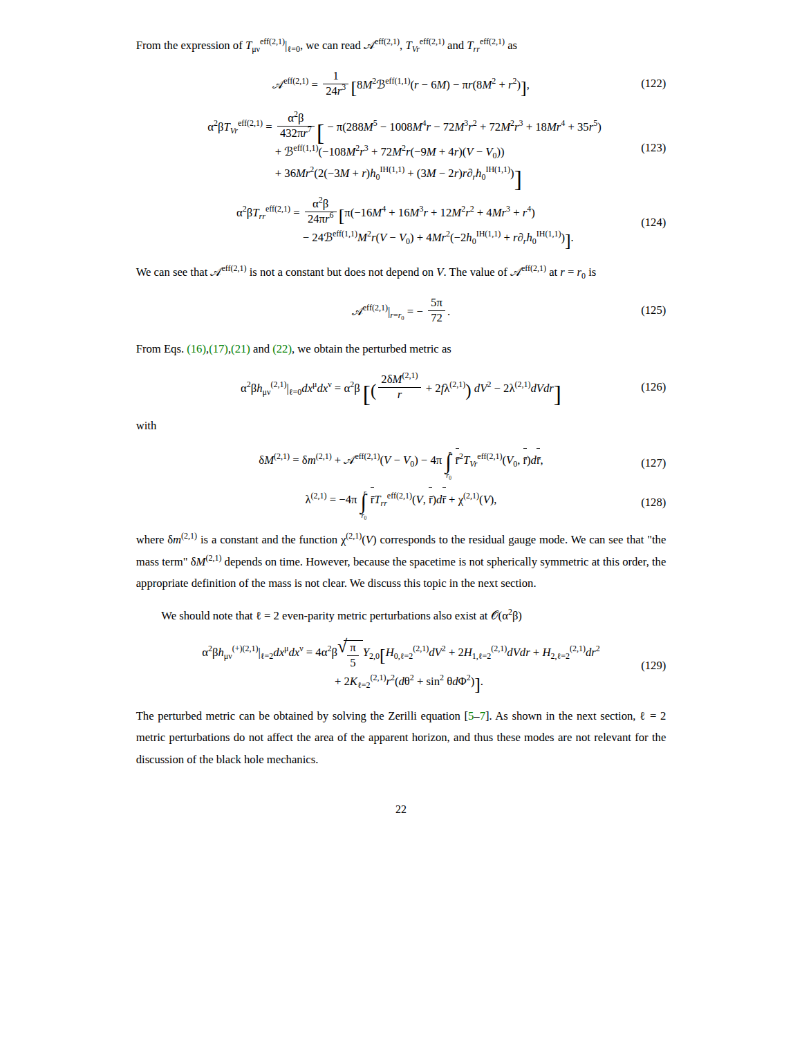From the expression of Tμνeff(2,1)|ℓ=0, we can read 𝒜eff(2,1), TVreff(2,1) and Trreff(2,1) as
𝒜eff(2,1) = 124r3[8M2ℬeff(1,1)(r − 6M) − πr(8M2 + r2)],
(122)
α2βTVreff(2,1) = α2β 432πr7[ − π(288M5 − 1008M4r − 72M3r2 + 72M2r3 + 18Mr4 + 35r5) + ℬeff(1,1)(−108M2r3 + 72M2r(−9M + 4r)(V − V0)) + 36Mr2(2(−3M + r)h0IH(1,1) + (3M − 2r)r∂rh0IH(1,1))]
(123)
α2βTrreff(2,1) = α2β 24πr6[π(−16M4 + 16M3r + 12M2r2 + 4Mr3 + r4) − 24ℬeff(1,1)M2r(V − V0) + 4Mr2(−2h0IH(1,1) + r∂rh0IH(1,1))].
(124)
We can see that 𝒜eff(2,1) is not a constant but does not depend on V. The value of 𝒜eff(2,1) at r = r0 is
𝒜eff(2,1)|r=r0 = − 5π 72.
(125)
From Eqs. (16),(17),(21) and (22), we obtain the perturbed metric as
α2βhμν(2,1)|ℓ=0dxμdxν = α2β [(2δM(2,1) r + 2fλ(2,1)) dV2 − 2λ(2,1)dVdr]
(126)
with
δM(2,1) = δm(2,1) + 𝒜eff(2,1)(V − V0) − 4π ∫rr0 r̄2TVreff(2,1)(V0, r̄)dr̄,
(127)
λ(2,1) = −4π ∫rr0 r̄Trreff(2,1)(V, r̄)dr̄ + χ(2,1)(V),
(128)
where δm(2,1) is a constant and the function χ(2,1)(V) corresponds to the residual gauge mode. We can see that "the mass term" δM(2,1) depends on time. However, because the spacetime is not spherically symmetric at this order, the appropriate definition of the mass is not clear. We discuss this topic in the next section.
We should note that ℓ = 2 even-parity metric perturbations also exist at 𝒪(α2β)
α2βhμν(+)(2,1)|ℓ=2dxμdxν = 4α2βπ 5 Y2,0[H0,ℓ=2(2,1)dV2 + 2H1,ℓ=2(2,1)dVdr + H2,ℓ=2(2,1)dr2 + 2Kℓ=2(2,1)r2(dθ2 + sin2 θd Φ2)].
(129)
The perturbed metric can be obtained by solving the Zerilli equation [5–7]. As shown in the next section, ℓ = 2 metric perturbations do not affect the area of the apparent horizon, and thus these modes are not relevant for the discussion of the black hole mechanics.
22